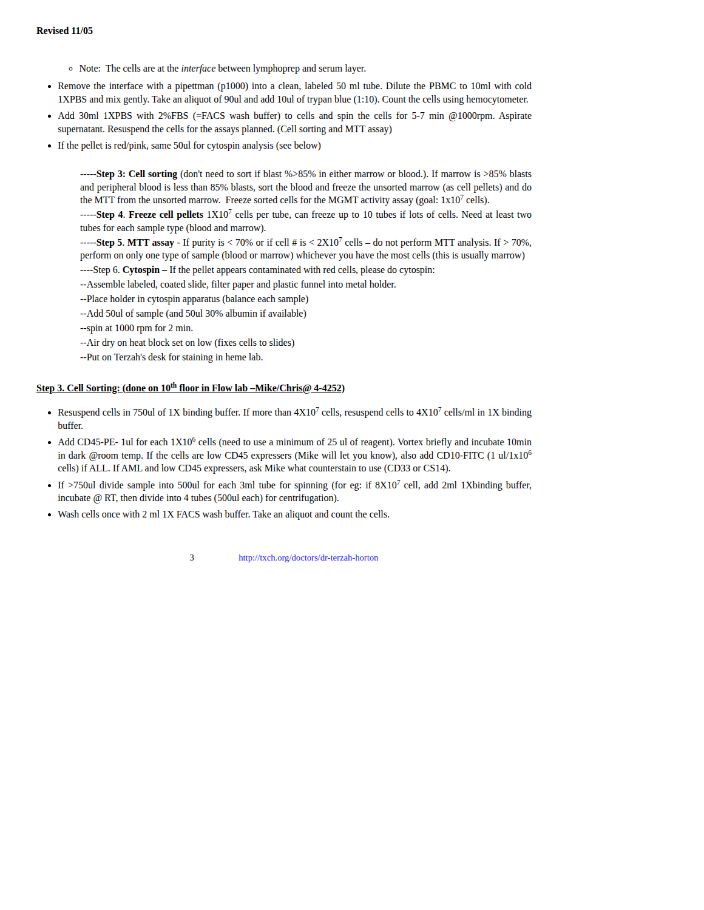Revised 11/05
Note: The cells are at the interface between lymphoprep and serum layer.
Remove the interface with a pipettman (p1000) into a clean, labeled 50 ml tube. Dilute the PBMC to 10ml with cold 1XPBS and mix gently. Take an aliquot of 90ul and add 10ul of trypan blue (1:10). Count the cells using hemocytometer.
Add 30ml 1XPBS with 2%FBS (=FACS wash buffer) to cells and spin the cells for 5-7 min @1000rpm. Aspirate supernatant. Resuspend the cells for the assays planned. (Cell sorting and MTT assay)
If the pellet is red/pink, same 50ul for cytospin analysis (see below)
-----Step 3: Cell sorting (don't need to sort if blast %>85% in either marrow or blood.). If marrow is >85% blasts and peripheral blood is less than 85% blasts, sort the blood and freeze the unsorted marrow (as cell pellets) and do the MTT from the unsorted marrow. Freeze sorted cells for the MGMT activity assay (goal: 1x107 cells).
-----Step 4. Freeze cell pellets 1X107 cells per tube, can freeze up to 10 tubes if lots of cells. Need at least two tubes for each sample type (blood and marrow).
-----Step 5. MTT assay - If purity is < 70% or if cell # is < 2X107 cells – do not perform MTT analysis. If > 70%, perform on only one type of sample (blood or marrow) whichever you have the most cells (this is usually marrow)
----Step 6. Cytospin – If the pellet appears contaminated with red cells, please do cytospin:
--Assemble labeled, coated slide, filter paper and plastic funnel into metal holder.
--Place holder in cytospin apparatus (balance each sample)
--Add 50ul of sample (and 50ul 30% albumin if available)
--spin at 1000 rpm for 2 min.
--Air dry on heat block set on low (fixes cells to slides)
--Put on Terzah's desk for staining in heme lab.
Step 3. Cell Sorting: (done on 10th floor in Flow lab –Mike/Chris@ 4-4252)
Resuspend cells in 750ul of 1X binding buffer. If more than 4X107 cells, resuspend cells to 4X107 cells/ml in 1X binding buffer.
Add CD45-PE- 1ul for each 1X106 cells (need to use a minimum of 25 ul of reagent). Vortex briefly and incubate 10min in dark @room temp. If the cells are low CD45 expressers (Mike will let you know), also add CD10-FITC (1 ul/1x106 cells) if ALL. If AML and low CD45 expressers, ask Mike what counterstain to use (CD33 or CS14).
If >750ul divide sample into 500ul for each 3ml tube for spinning (for eg: if 8X107 cell, add 2ml 1Xbinding buffer, incubate @ RT, then divide into 4 tubes (500ul each) for centrifugation).
Wash cells once with 2 ml 1X FACS wash buffer. Take an aliquot and count the cells.
3 http://txch.org/doctors/dr-terzah-horton